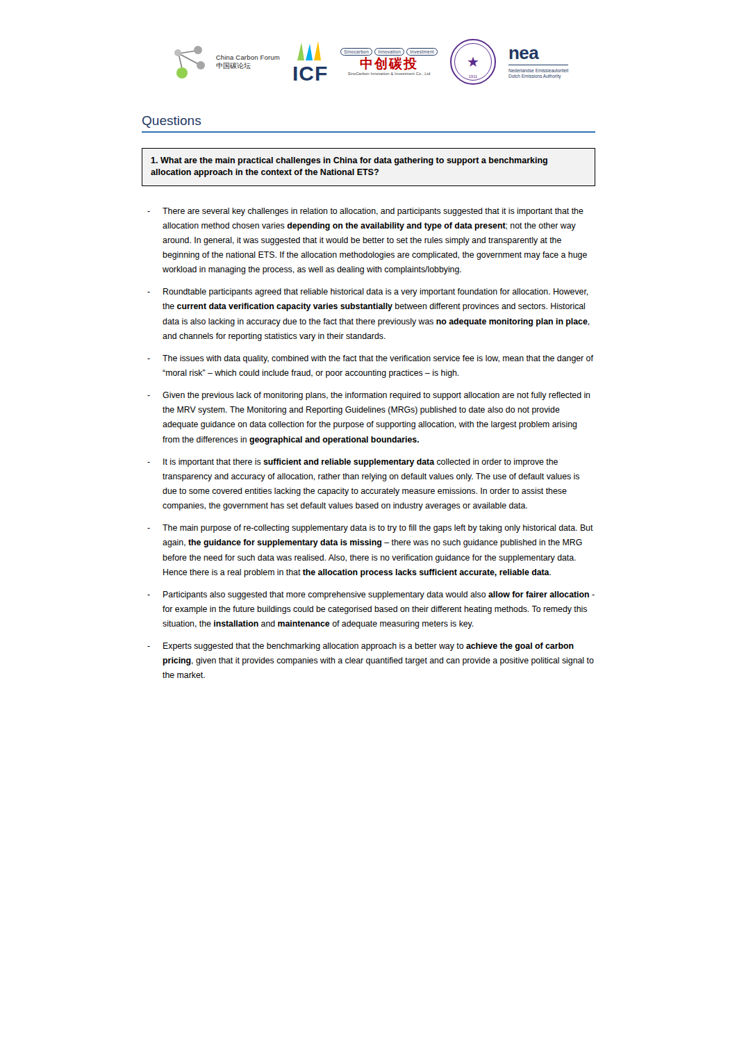China Carbon Forum
中国碳论坛
ICF
Sinocarbon Innovation Investment
中创碳投
SinoCarbon Innovation & Investment Co., Ltd
★ 1911
nea
Nederlandse Emissieautoriteit
Dutch Emissions Authority
Questions
1. What are the main practical challenges in China for data gathering to support a benchmarking allocation approach in the context of the National ETS?
There are several key challenges in relation to allocation, and participants suggested that it is important that the allocation method chosen varies depending on the availability and type of data present; not the other way around. In general, it was suggested that it would be better to set the rules simply and transparently at the beginning of the national ETS. If the allocation methodologies are complicated, the government may face a huge workload in managing the process, as well as dealing with complaints/lobbying.
Roundtable participants agreed that reliable historical data is a very important foundation for allocation. However, the current data verification capacity varies substantially between different provinces and sectors. Historical data is also lacking in accuracy due to the fact that there previously was no adequate monitoring plan in place, and channels for reporting statistics vary in their standards.
The issues with data quality, combined with the fact that the verification service fee is low, mean that the danger of “moral risk” – which could include fraud, or poor accounting practices – is high.
Given the previous lack of monitoring plans, the information required to support allocation are not fully reflected in the MRV system. The Monitoring and Reporting Guidelines (MRGs) published to date also do not provide adequate guidance on data collection for the purpose of supporting allocation, with the largest problem arising from the differences in geographical and operational boundaries.
It is important that there is sufficient and reliable supplementary data collected in order to improve the transparency and accuracy of allocation, rather than relying on default values only. The use of default values is due to some covered entities lacking the capacity to accurately measure emissions. In order to assist these companies, the government has set default values based on industry averages or available data.
The main purpose of re-collecting supplementary data is to try to fill the gaps left by taking only historical data. But again, the guidance for supplementary data is missing – there was no such guidance published in the MRG before the need for such data was realised. Also, there is no verification guidance for the supplementary data. Hence there is a real problem in that the allocation process lacks sufficient accurate, reliable data.
Participants also suggested that more comprehensive supplementary data would also allow for fairer allocation - for example in the future buildings could be categorised based on their different heating methods. To remedy this situation, the installation and maintenance of adequate measuring meters is key.
Experts suggested that the benchmarking allocation approach is a better way to achieve the goal of carbon pricing, given that it provides companies with a clear quantified target and can provide a positive political signal to the market.